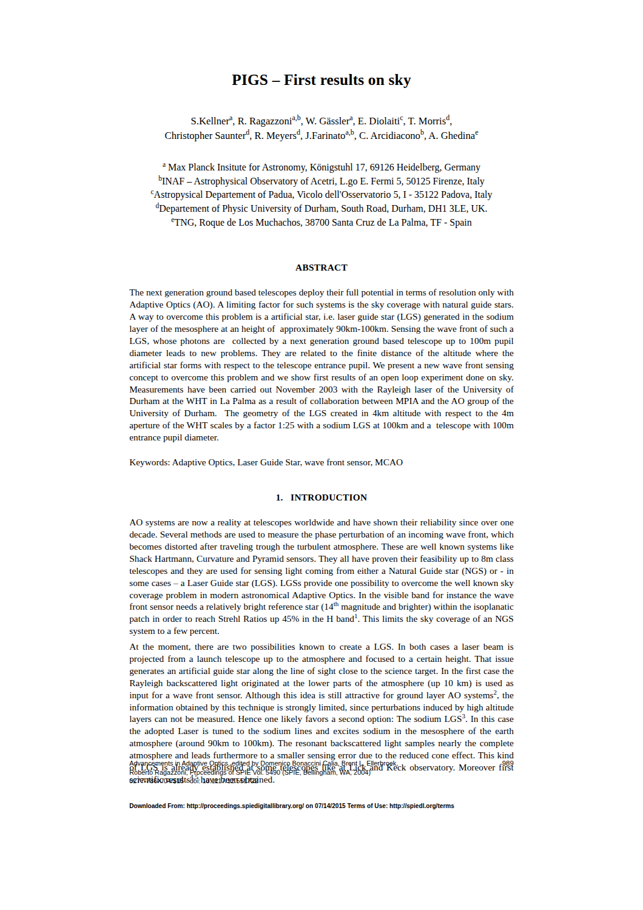PIGS – First results on sky
S.Kellnera, R. Ragazzonia,b, W. Gässlera, E. Diolaitic, T. Morrisd,
Christopher Saunterd, R. Meyersd, J.Farinatoa,b, C. Arcidiaconob, A. Ghedinae
a Max Planck Insitute for Astronomy, Königstuhl 17, 69126 Heidelberg, Germany
bINAF – Astrophysical Observatory of Acetri, L.go E. Fermi 5, 50125 Firenze, Italy
cAstropysical Departement of Padua, Vicolo dell'Osservatorio 5, I - 35122 Padova, Italy
dDepartement of Physic University of Durham, South Road, Durham, DH1 3LE, UK.
eTNG, Roque de Los Muchachos, 38700 Santa Cruz de La Palma, TF - Spain
ABSTRACT
The next generation ground based telescopes deploy their full potential in terms of resolution only with Adaptive Optics (AO). A limiting factor for such systems is the sky coverage with natural guide stars. A way to overcome this problem is a artificial star, i.e. laser guide star (LGS) generated in the sodium layer of the mesosphere at an height of approximately 90km-100km. Sensing the wave front of such a LGS, whose photons are collected by a next generation ground based telescope up to 100m pupil diameter leads to new problems. They are related to the finite distance of the altitude where the artificial star forms with respect to the telescope entrance pupil. We present a new wave front sensing concept to overcome this problem and we show first results of an open loop experiment done on sky. Measurements have been carried out November 2003 with the Rayleigh laser of the University of Durham at the WHT in La Palma as a result of collaboration between MPIA and the AO group of the University of Durham. The geometry of the LGS created in 4km altitude with respect to the 4m aperture of the WHT scales by a factor 1:25 with a sodium LGS at 100km and a telescope with 100m entrance pupil diameter.
Keywords: Adaptive Optics, Laser Guide Star, wave front sensor, MCAO
1. INTRODUCTION
AO systems are now a reality at telescopes worldwide and have shown their reliability since over one decade. Several methods are used to measure the phase perturbation of an incoming wave front, which becomes distorted after traveling trough the turbulent atmosphere. These are well known systems like Shack Hartmann, Curvature and Pyramid sensors. They all have proven their feasibility up to 8m class telescopes and they are used for sensing light coming from either a Natural Guide star (NGS) or - in some cases – a Laser Guide star (LGS). LGSs provide one possibility to overcome the well known sky coverage problem in modern astronomical Adaptive Optics. In the visible band for instance the wave front sensor needs a relatively bright reference star (14th magnitude and brighter) within the isoplanatic patch in order to reach Strehl Ratios up 45% in the H band1. This limits the sky coverage of an NGS system to a few percent.
At the moment, there are two possibilities known to create a LGS. In both cases a laser beam is projected from a launch telescope up to the atmosphere and focused to a certain height. That issue generates an artificial guide star along the line of sight close to the science target. In the first case the Rayleigh backscattered light originated at the lower parts of the atmosphere (up 10 km) is used as input for a wave front sensor. Although this idea is still attractive for ground layer AO systems2, the information obtained by this technique is strongly limited, since perturbations induced by high altitude layers can not be measured. Hence one likely favors a second option: The sodium LGS3. In this case the adopted Laser is tuned to the sodium lines and excites sodium in the mesosphere of the earth atmosphere (around 90km to 100km). The resonant backscattered light samples nearly the complete atmosphere and leads furthermore to a smaller sensing error due to the reduced cone effect. This kind of LGS is already established at some telescopes like at Lick and Keck observatory. Moreover first scientific results4,5 have been obtained.
989 Advancements in Adaptive Optics, edited by Domenico Bonaccini Calia, Brent L. Ellerbroek,
Roberto Ragazzoni, Proceedings of SPIE Vol. 5490 (SPIE, Bellingham, WA, 2004)
0277-786X/04/$15 · doi: 10.1117/12.551722
Downloaded From: http://proceedings.spiedigitallibrary.org/ on 07/14/2015 Terms of Use: http://spiedl.org/terms